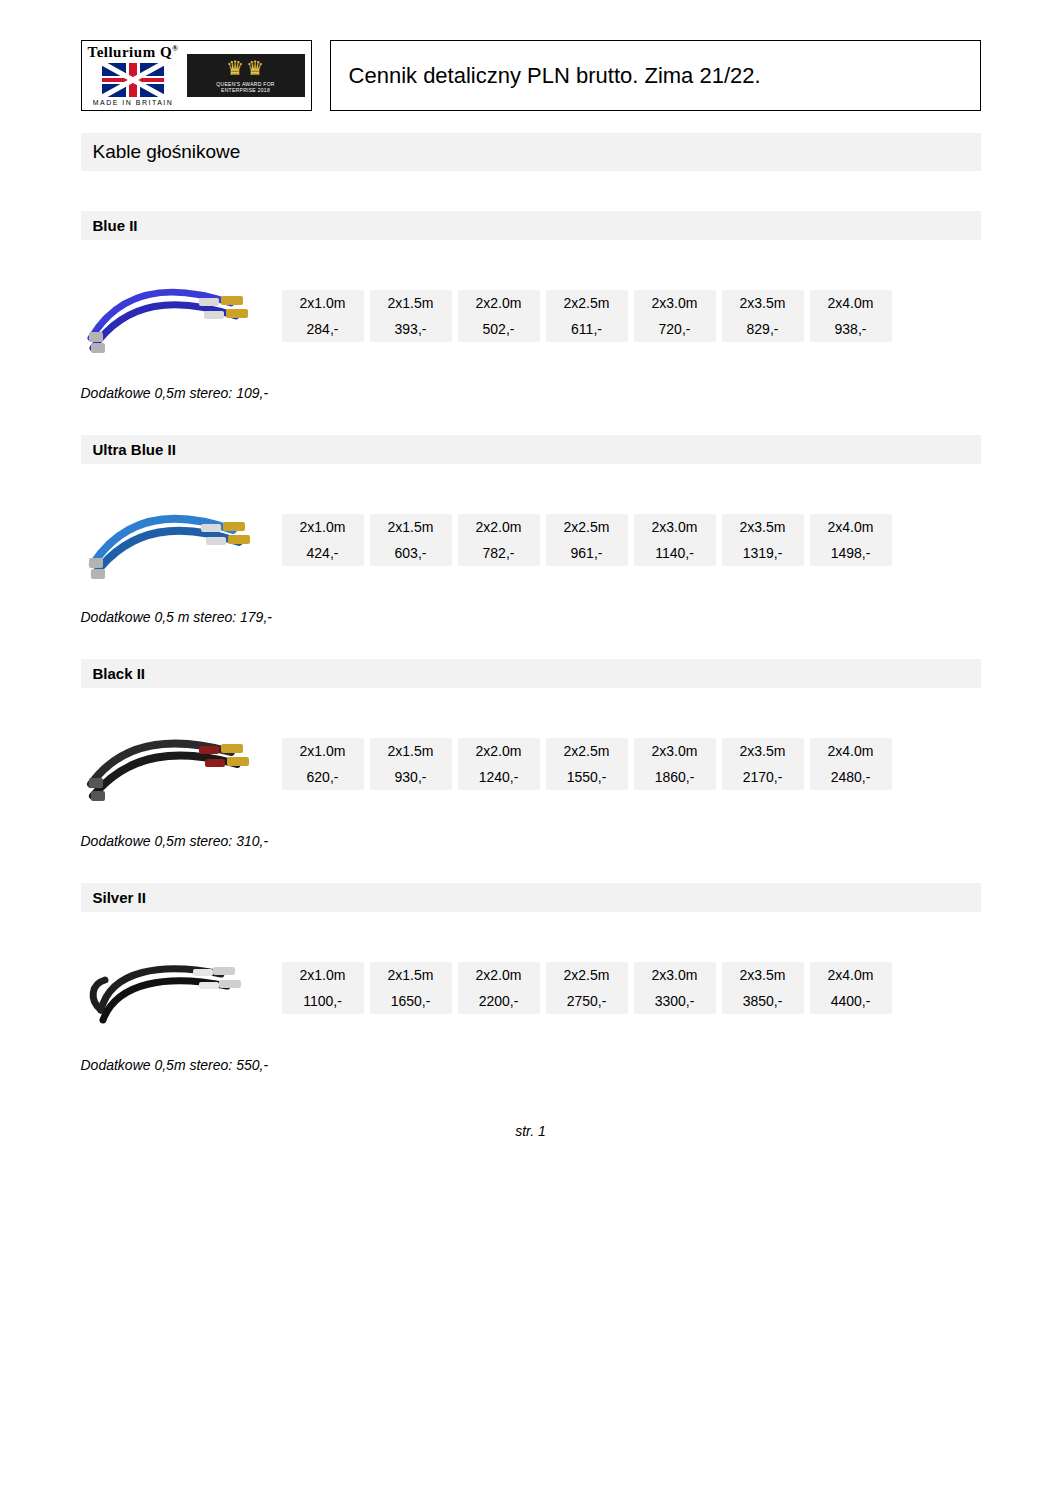Tellurium Q®
MADE IN BRITAIN
♛♛
QUEEN'S AWARD FOR
ENTERPRISE 2018
Cennik detaliczny PLN brutto. Zima 21/22.
Kable głośnikowe
Blue II
| 2x1.0m | 2x1.5m | 2x2.0m | 2x2.5m | 2x3.0m | 2x3.5m | 2x4.0m |
| 284,- | 393,- | 502,- | 611,- | 720,- | 829,- | 938,- |
Dodatkowe 0,5m stereo: 109,-
Ultra Blue II
| 2x1.0m | 2x1.5m | 2x2.0m | 2x2.5m | 2x3.0m | 2x3.5m | 2x4.0m |
| 424,- | 603,- | 782,- | 961,- | 1140,- | 1319,- | 1498,- |
Dodatkowe 0,5 m stereo: 179,-
Black II
| 2x1.0m | 2x1.5m | 2x2.0m | 2x2.5m | 2x3.0m | 2x3.5m | 2x4.0m |
| 620,- | 930,- | 1240,- | 1550,- | 1860,- | 2170,- | 2480,- |
Dodatkowe 0,5m stereo: 310,-
Silver II
| 2x1.0m | 2x1.5m | 2x2.0m | 2x2.5m | 2x3.0m | 2x3.5m | 2x4.0m |
| 1100,- | 1650,- | 2200,- | 2750,- | 3300,- | 3850,- | 4400,- |
Dodatkowe 0,5m stereo: 550,-
str. 1